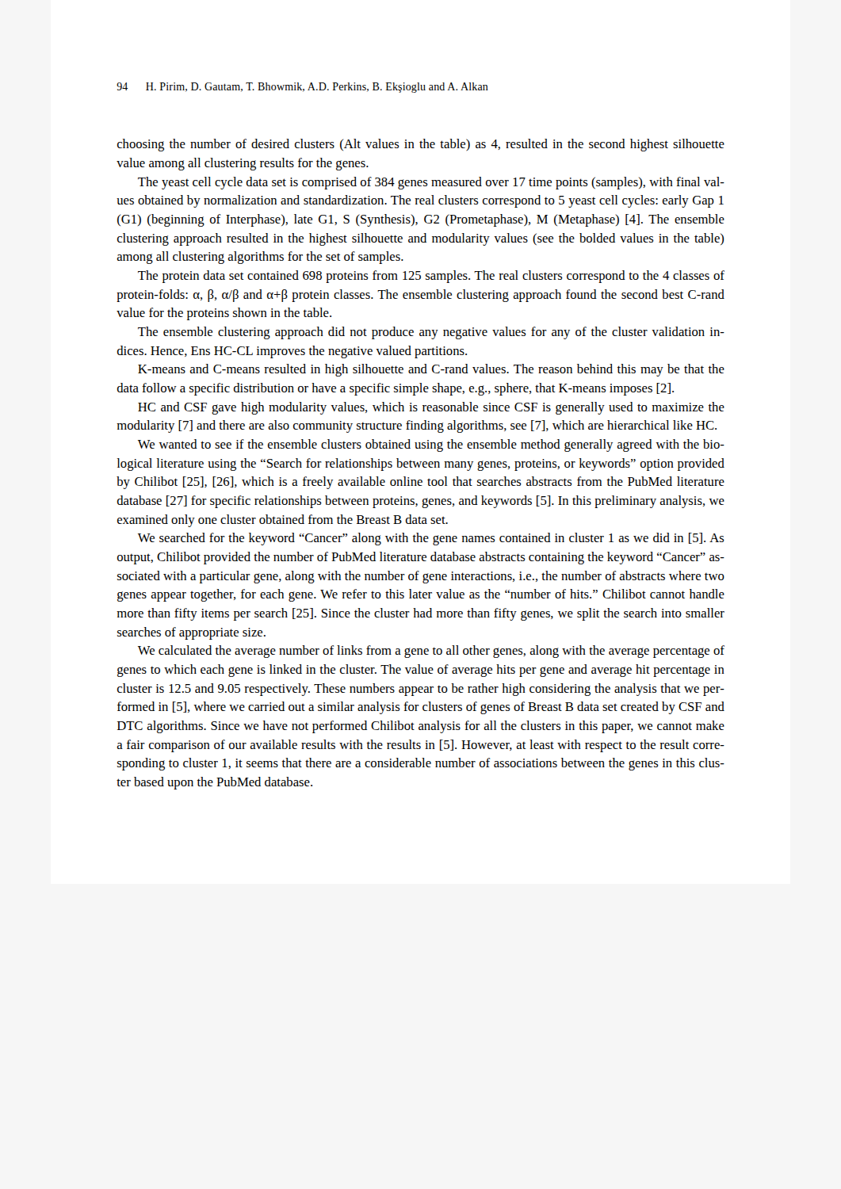94 H. Pirim, D. Gautam, T. Bhowmik, A.D. Perkins, B. Ekşioglu and A. Alkan
choosing the number of desired clusters (Alt values in the table) as 4, resulted in the second highest silhouette value among all clustering results for the genes.
The yeast cell cycle data set is comprised of 384 genes measured over 17 time points (samples), with final values obtained by normalization and standardization. The real clusters correspond to 5 yeast cell cycles: early Gap 1 (G1) (beginning of Interphase), late G1, S (Synthesis), G2 (Prometaphase), M (Metaphase) [4]. The ensemble clustering approach resulted in the highest silhouette and modularity values (see the bolded values in the table) among all clustering algorithms for the set of samples.
The protein data set contained 698 proteins from 125 samples. The real clusters correspond to the 4 classes of protein-folds: α, β, α/β and α+β protein classes. The ensemble clustering approach found the second best C-rand value for the proteins shown in the table.
The ensemble clustering approach did not produce any negative values for any of the cluster validation indices. Hence, Ens HC-CL improves the negative valued partitions.
K-means and C-means resulted in high silhouette and C-rand values. The reason behind this may be that the data follow a specific distribution or have a specific simple shape, e.g., sphere, that K-means imposes [2].
HC and CSF gave high modularity values, which is reasonable since CSF is generally used to maximize the modularity [7] and there are also community structure finding algorithms, see [7], which are hierarchical like HC.
We wanted to see if the ensemble clusters obtained using the ensemble method generally agreed with the biological literature using the “Search for relationships between many genes, proteins, or keywords” option provided by Chilibot [25], [26], which is a freely available online tool that searches abstracts from the PubMed literature database [27] for specific relationships between proteins, genes, and keywords [5]. In this preliminary analysis, we examined only one cluster obtained from the Breast B data set.
We searched for the keyword “Cancer” along with the gene names contained in cluster 1 as we did in [5]. As output, Chilibot provided the number of PubMed literature database abstracts containing the keyword “Cancer” associated with a particular gene, along with the number of gene interactions, i.e., the number of abstracts where two genes appear together, for each gene. We refer to this later value as the “number of hits.” Chilibot cannot handle more than fifty items per search [25]. Since the cluster had more than fifty genes, we split the search into smaller searches of appropriate size.
We calculated the average number of links from a gene to all other genes, along with the average percentage of genes to which each gene is linked in the cluster. The value of average hits per gene and average hit percentage in cluster is 12.5 and 9.05 respectively. These numbers appear to be rather high considering the analysis that we performed in [5], where we carried out a similar analysis for clusters of genes of Breast B data set created by CSF and DTC algorithms. Since we have not performed Chilibot analysis for all the clusters in this paper, we cannot make a fair comparison of our available results with the results in [5]. However, at least with respect to the result corresponding to cluster 1, it seems that there are a considerable number of associations between the genes in this cluster based upon the PubMed database.